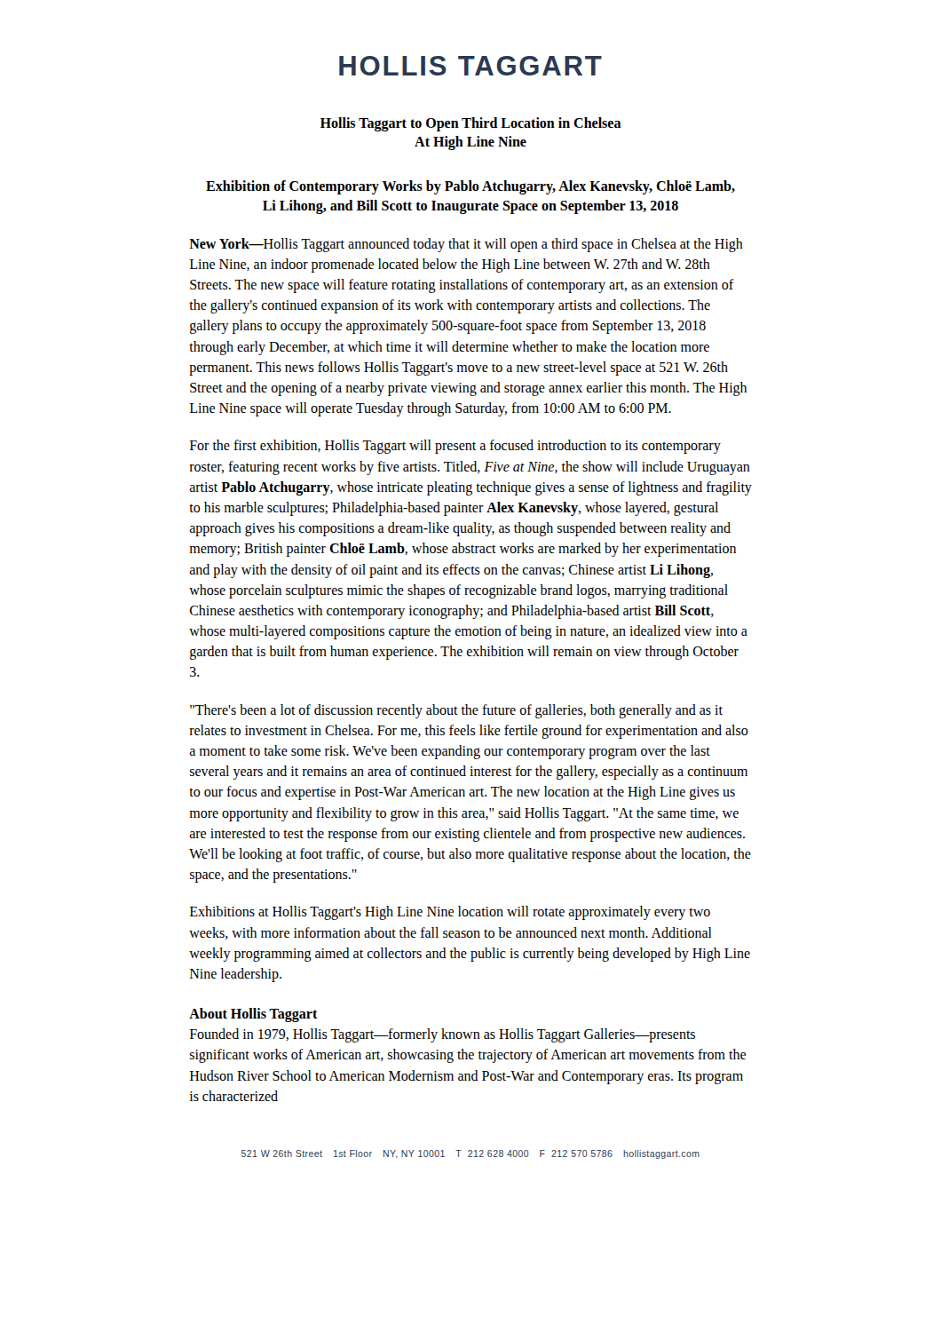HOLLIS TAGGART
Hollis Taggart to Open Third Location in Chelsea
At High Line Nine
Exhibition of Contemporary Works by Pablo Atchugarry, Alex Kanevsky, Chloë Lamb,
Li Lihong, and Bill Scott to Inaugurate Space on September 13, 2018
New York—Hollis Taggart announced today that it will open a third space in Chelsea at the High Line Nine, an indoor promenade located below the High Line between W. 27th and W. 28th Streets. The new space will feature rotating installations of contemporary art, as an extension of the gallery's continued expansion of its work with contemporary artists and collections. The gallery plans to occupy the approximately 500-square-foot space from September 13, 2018 through early December, at which time it will determine whether to make the location more permanent. This news follows Hollis Taggart's move to a new street-level space at 521 W. 26th Street and the opening of a nearby private viewing and storage annex earlier this month. The High Line Nine space will operate Tuesday through Saturday, from 10:00 AM to 6:00 PM.
For the first exhibition, Hollis Taggart will present a focused introduction to its contemporary roster, featuring recent works by five artists. Titled, Five at Nine, the show will include Uruguayan artist Pablo Atchugarry, whose intricate pleating technique gives a sense of lightness and fragility to his marble sculptures; Philadelphia-based painter Alex Kanevsky, whose layered, gestural approach gives his compositions a dream-like quality, as though suspended between reality and memory; British painter Chloë Lamb, whose abstract works are marked by her experimentation and play with the density of oil paint and its effects on the canvas; Chinese artist Li Lihong, whose porcelain sculptures mimic the shapes of recognizable brand logos, marrying traditional Chinese aesthetics with contemporary iconography; and Philadelphia-based artist Bill Scott, whose multi-layered compositions capture the emotion of being in nature, an idealized view into a garden that is built from human experience. The exhibition will remain on view through October 3.
"There's been a lot of discussion recently about the future of galleries, both generally and as it relates to investment in Chelsea. For me, this feels like fertile ground for experimentation and also a moment to take some risk. We've been expanding our contemporary program over the last several years and it remains an area of continued interest for the gallery, especially as a continuum to our focus and expertise in Post-War American art. The new location at the High Line gives us more opportunity and flexibility to grow in this area," said Hollis Taggart. "At the same time, we are interested to test the response from our existing clientele and from prospective new audiences. We'll be looking at foot traffic, of course, but also more qualitative response about the location, the space, and the presentations."
Exhibitions at Hollis Taggart's High Line Nine location will rotate approximately every two weeks, with more information about the fall season to be announced next month. Additional weekly programming aimed at collectors and the public is currently being developed by High Line Nine leadership.
About Hollis Taggart
Founded in 1979, Hollis Taggart—formerly known as Hollis Taggart Galleries—presents significant works of American art, showcasing the trajectory of American art movements from the Hudson River School to American Modernism and Post-War and Contemporary eras. Its program is characterized
521 W 26th Street 1st Floor NY, NY 10001 T 212 628 4000 F 212 570 5786 hollistaggart.com